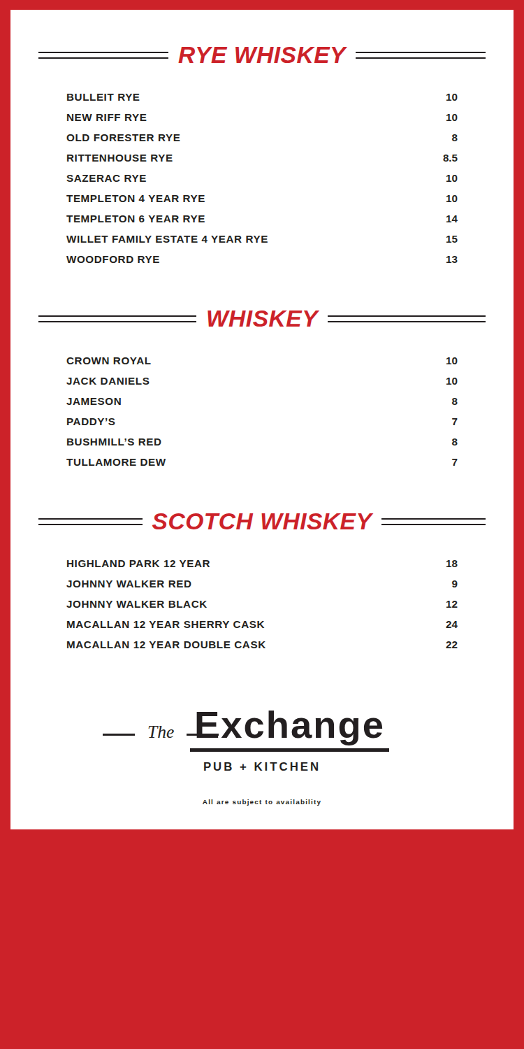Rye Whiskey
Bulleit Rye 10
New Riff Rye 10
Old Forester Rye 8
Rittenhouse Rye 8.5
Sazerac Rye 10
Templeton 4 Year Rye 10
Templeton 6 Year Rye 14
Willet Family Estate 4 Year Rye 15
Woodford Rye 13
Whiskey
Crown Royal 10
Jack Daniels 10
Jameson 8
Paddy’s 7
Bushmill’s Red 8
Tullamore Dew 7
Scotch Whiskey
Highland Park 12 Year 18
Johnny Walker Red 9
Johnny Walker Black 12
Macallan 12 Year Sherry Cask 24
Macallan 12 Year Double Cask 22
The
Exchange
PUB + KITCHEN
All are subject to availability